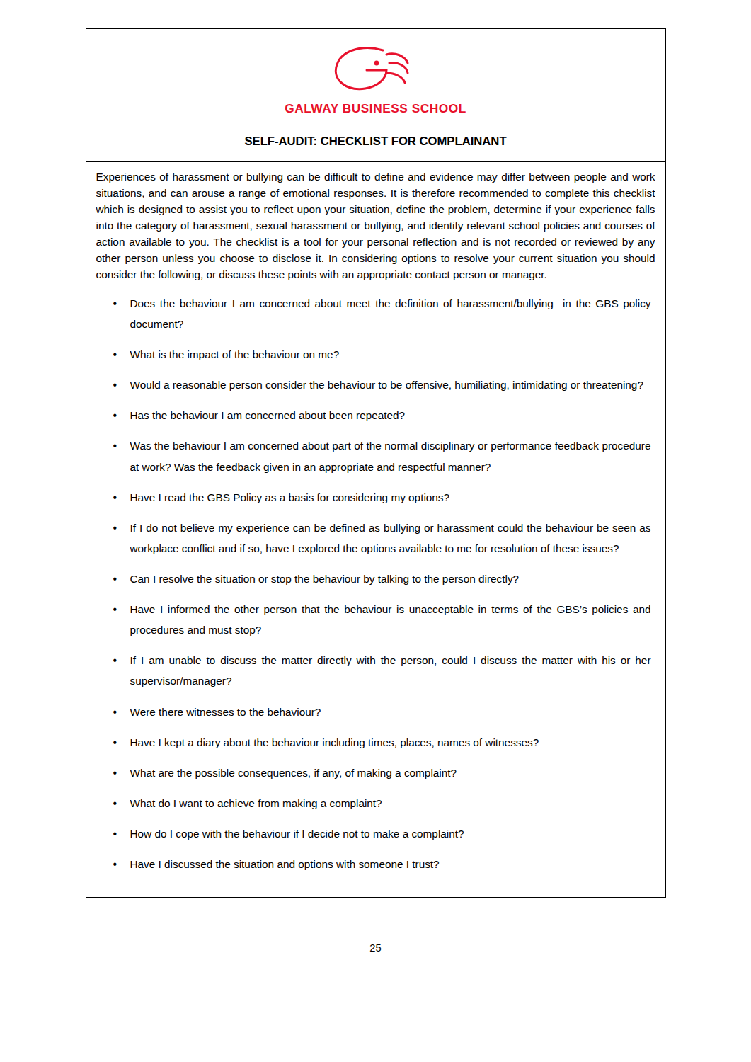GALWAY BUSINESS SCHOOL
SELF-AUDIT: CHECKLIST FOR COMPLAINANT
Experiences of harassment or bullying can be difficult to define and evidence may differ between people and work situations, and can arouse a range of emotional responses. It is therefore recommended to complete this checklist which is designed to assist you to reflect upon your situation, define the problem, determine if your experience falls into the category of harassment, sexual harassment or bullying, and identify relevant school policies and courses of action available to you. The checklist is a tool for your personal reflection and is not recorded or reviewed by any other person unless you choose to disclose it. In considering options to resolve your current situation you should consider the following, or discuss these points with an appropriate contact person or manager.
Does the behaviour I am concerned about meet the definition of harassment/bullying in the GBS policy document?
What is the impact of the behaviour on me?
Would a reasonable person consider the behaviour to be offensive, humiliating, intimidating or threatening?
Has the behaviour I am concerned about been repeated?
Was the behaviour I am concerned about part of the normal disciplinary or performance feedback procedure at work? Was the feedback given in an appropriate and respectful manner?
Have I read the GBS Policy as a basis for considering my options?
If I do not believe my experience can be defined as bullying or harassment could the behaviour be seen as workplace conflict and if so, have I explored the options available to me for resolution of these issues?
Can I resolve the situation or stop the behaviour by talking to the person directly?
Have I informed the other person that the behaviour is unacceptable in terms of the GBS’s policies and procedures and must stop?
If I am unable to discuss the matter directly with the person, could I discuss the matter with his or her supervisor/manager?
Were there witnesses to the behaviour?
Have I kept a diary about the behaviour including times, places, names of witnesses?
What are the possible consequences, if any, of making a complaint?
What do I want to achieve from making a complaint?
How do I cope with the behaviour if I decide not to make a complaint?
Have I discussed the situation and options with someone I trust?
25